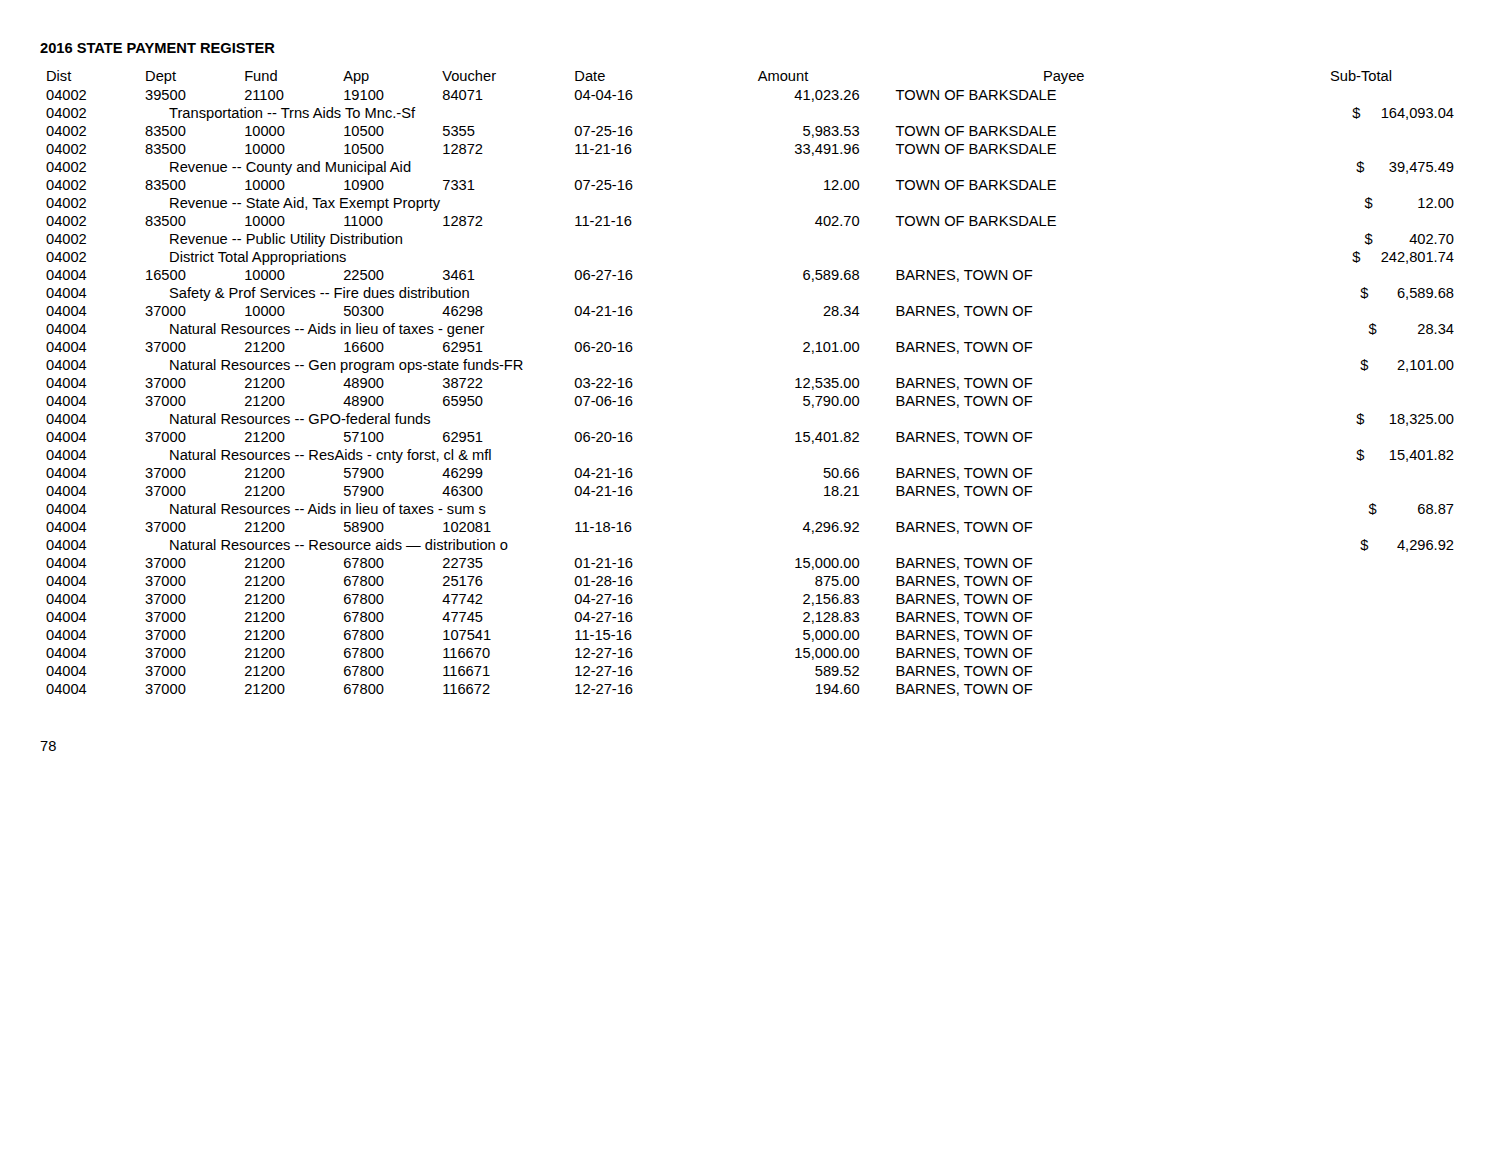2016 STATE PAYMENT REGISTER
| Dist | Dept | Fund | App | Voucher | Date | Amount | Payee | Sub-Total |
| --- | --- | --- | --- | --- | --- | --- | --- | --- |
| 04002 | 39500 | 21100 | 19100 | 84071 | 04-04-16 | 41,023.26 | TOWN OF BARKSDALE | |
| 04002 | Transportation -- Trns Aids To Mnc.-Sf | | | $ 164,093.04 |
| 04002 | 83500 | 10000 | 10500 | 5355 | 07-25-16 | 5,983.53 | TOWN OF BARKSDALE | |
| 04002 | 83500 | 10000 | 10500 | 12872 | 11-21-16 | 33,491.96 | TOWN OF BARKSDALE | |
| 04002 | Revenue -- County and Municipal Aid | | | $ 39,475.49 |
| 04002 | 83500 | 10000 | 10900 | 7331 | 07-25-16 | 12.00 | TOWN OF BARKSDALE | |
| 04002 | Revenue -- State Aid, Tax Exempt Proprty | | | $ 12.00 |
| 04002 | 83500 | 10000 | 11000 | 12872 | 11-21-16 | 402.70 | TOWN OF BARKSDALE | |
| 04002 | Revenue -- Public Utility Distribution | | | $ 402.70 |
| 04002 | District Total Appropriations | | | $ 242,801.74 |
| 04004 | 16500 | 10000 | 22500 | 3461 | 06-27-16 | 6,589.68 | BARNES, TOWN OF | |
| 04004 | Safety & Prof Services -- Fire dues distribution | | | $ 6,589.68 |
| 04004 | 37000 | 10000 | 50300 | 46298 | 04-21-16 | 28.34 | BARNES, TOWN OF | |
| 04004 | Natural Resources -- Aids in lieu of taxes - gener | | | $ 28.34 |
| 04004 | 37000 | 21200 | 16600 | 62951 | 06-20-16 | 2,101.00 | BARNES, TOWN OF | |
| 04004 | Natural Resources -- Gen program ops-state funds-FR | | | $ 2,101.00 |
| 04004 | 37000 | 21200 | 48900 | 38722 | 03-22-16 | 12,535.00 | BARNES, TOWN OF | |
| 04004 | 37000 | 21200 | 48900 | 65950 | 07-06-16 | 5,790.00 | BARNES, TOWN OF | |
| 04004 | Natural Resources -- GPO-federal funds | | | $ 18,325.00 |
| 04004 | 37000 | 21200 | 57100 | 62951 | 06-20-16 | 15,401.82 | BARNES, TOWN OF | |
| 04004 | Natural Resources -- ResAids - cnty forst, cl & mfl | | | $ 15,401.82 |
| 04004 | 37000 | 21200 | 57900 | 46299 | 04-21-16 | 50.66 | BARNES, TOWN OF | |
| 04004 | 37000 | 21200 | 57900 | 46300 | 04-21-16 | 18.21 | BARNES, TOWN OF | |
| 04004 | Natural Resources -- Aids in lieu of taxes - sum s | | | $ 68.87 |
| 04004 | 37000 | 21200 | 58900 | 102081 | 11-18-16 | 4,296.92 | BARNES, TOWN OF | |
| 04004 | Natural Resources -- Resource aids — distribution o | | | $ 4,296.92 |
| 04004 | 37000 | 21200 | 67800 | 22735 | 01-21-16 | 15,000.00 | BARNES, TOWN OF | |
| 04004 | 37000 | 21200 | 67800 | 25176 | 01-28-16 | 875.00 | BARNES, TOWN OF | |
| 04004 | 37000 | 21200 | 67800 | 47742 | 04-27-16 | 2,156.83 | BARNES, TOWN OF | |
| 04004 | 37000 | 21200 | 67800 | 47745 | 04-27-16 | 2,128.83 | BARNES, TOWN OF | |
| 04004 | 37000 | 21200 | 67800 | 107541 | 11-15-16 | 5,000.00 | BARNES, TOWN OF | |
| 04004 | 37000 | 21200 | 67800 | 116670 | 12-27-16 | 15,000.00 | BARNES, TOWN OF | |
| 04004 | 37000 | 21200 | 67800 | 116671 | 12-27-16 | 589.52 | BARNES, TOWN OF | |
| 04004 | 37000 | 21200 | 67800 | 116672 | 12-27-16 | 194.60 | BARNES, TOWN OF | |
78